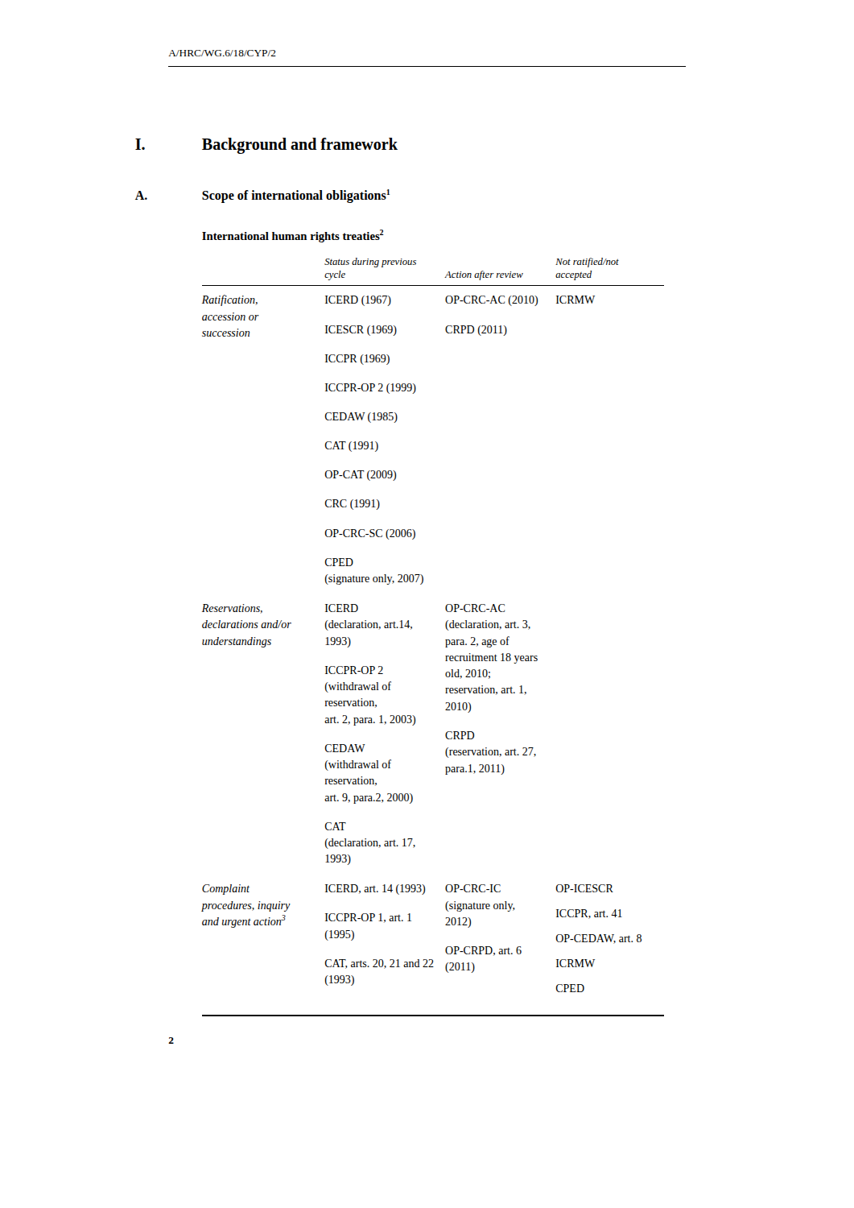A/HRC/WG.6/18/CYP/2
I. Background and framework
A. Scope of international obligations1
International human rights treaties2
| | Status during previous cycle | Action after review | Not ratified/not accepted |
| --- | --- | --- | --- |
| Ratification, accession or succession | ICERD (1967) ICESCR (1969) ICCPR (1969) ICCPR-OP 2 (1999) CEDAW (1985) CAT (1991) OP-CAT (2009) CRC (1991) OP-CRC-SC (2006) CPED (signature only, 2007) | OP-CRC-AC (2010) CRPD (2011) | ICRMW |
| Reservations, declarations and/or understandings | ICERD (declaration, art.14, 1993) ICCPR-OP 2 (withdrawal of reservation, art. 2, para. 1, 2003) CEDAW (withdrawal of reservation, art. 9, para.2, 2000) CAT (declaration, art. 17, 1993) | OP-CRC-AC (declaration, art. 3, para. 2, age of recruitment 18 years old, 2010; reservation, art. 1, 2010) CRPD (reservation, art. 27, para.1, 2011) | |
| Complaint procedures, inquiry and urgent action 3 | ICERD, art. 14 (1993) ICCPR-OP 1, art. 1 (1995) CAT, arts. 20, 21 and 22 (1993) | OP-CRC-IC (signature only, 2012) OP-CRPD, art. 6 (2011) | OP-ICESCR ICCPR, art. 41 OP-CEDAW, art. 8 ICRMW CPED |
2